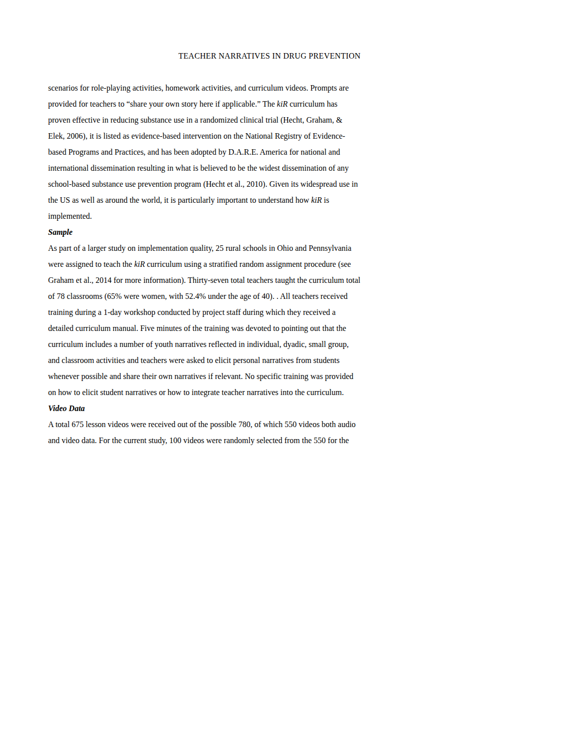TEACHER NARRATIVES IN DRUG PREVENTION
scenarios for role-playing activities, homework activities, and curriculum videos. Prompts are provided for teachers to “share your own story here if applicable.” The kiR curriculum has proven effective in reducing substance use in a randomized clinical trial (Hecht, Graham, & Elek, 2006), it is listed as evidence-based intervention on the National Registry of Evidence-based Programs and Practices, and has been adopted by D.A.R.E. America for national and international dissemination resulting in what is believed to be the widest dissemination of any school-based substance use prevention program (Hecht et al., 2010). Given its widespread use in the US as well as around the world, it is particularly important to understand how kiR is implemented.
Sample
As part of a larger study on implementation quality, 25 rural schools in Ohio and Pennsylvania were assigned to teach the kiR curriculum using a stratified random assignment procedure (see Graham et al., 2014 for more information). Thirty-seven total teachers taught the curriculum total of 78 classrooms (65% were women, with 52.4% under the age of 40). . All teachers received training during a 1-day workshop conducted by project staff during which they received a detailed curriculum manual. Five minutes of the training was devoted to pointing out that the curriculum includes a number of youth narratives reflected in individual, dyadic, small group, and classroom activities and teachers were asked to elicit personal narratives from students whenever possible and share their own narratives if relevant. No specific training was provided on how to elicit student narratives or how to integrate teacher narratives into the curriculum.
Video Data
A total 675 lesson videos were received out of the possible 780, of which 550 videos both audio and video data. For the current study, 100 videos were randomly selected from the 550 for the